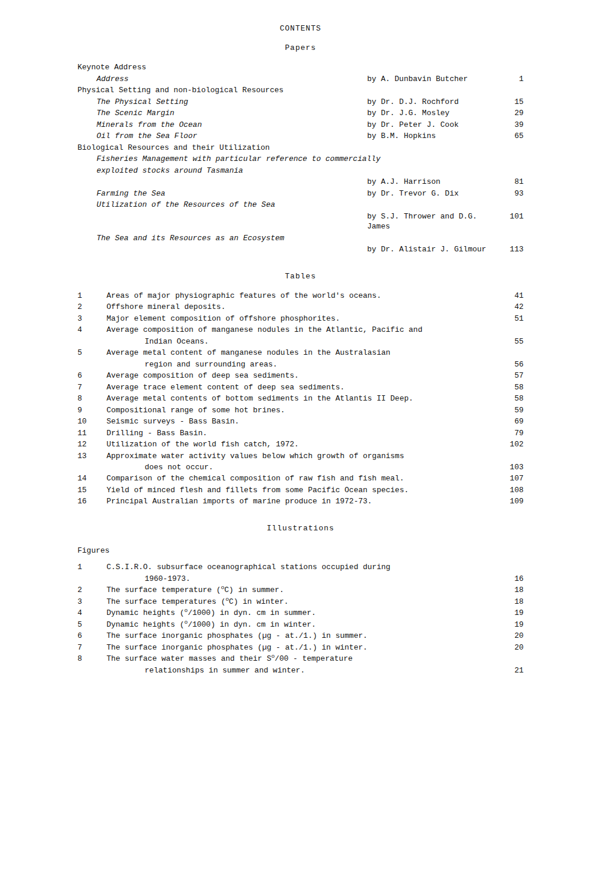CONTENTS
Papers
| Keynote Address |
| Address | by A. Dunbavin Butcher | 1 |
| Physical Setting and non-biological Resources |
| The Physical Setting | by Dr. D.J. Rochford | 15 |
| The Scenic Margin | by Dr. J.G. Mosley | 29 |
| Minerals from the Ocean | by Dr. Peter J. Cook | 39 |
| Oil from the Sea Floor | by B.M. Hopkins | 65 |
| Biological Resources and their Utilization |
| Fisheries Management with particular reference to commercially |
| exploited stocks around Tasmania |
| | by A.J. Harrison | 81 |
| Farming the Sea | by Dr. Trevor G. Dix | 93 |
| Utilization of the Resources of the Sea |
| | by S.J. Thrower and D.G. James | 101 |
| The Sea and its Resources as an Ecosystem |
| | by Dr. Alistair J. Gilmour | 113 |
Tables
| 1 | Areas of major physiographic features of the world's oceans. | 41 |
| 2 | Offshore mineral deposits. | 42 |
| 3 | Major element composition of offshore phosphorites. | 51 |
| 4 | Average composition of manganese nodules in the Atlantic, Pacific and | |
| | Indian Oceans. | 55 |
| 5 | Average metal content of manganese nodules in the Australasian | |
| | region and surrounding areas. | 56 |
| 6 | Average composition of deep sea sediments. | 57 |
| 7 | Average trace element content of deep sea sediments. | 58 |
| 8 | Average metal contents of bottom sediments in the Atlantis II Deep. | 58 |
| 9 | Compositional range of some hot brines. | 59 |
| 10 | Seismic surveys - Bass Basin. | 69 |
| 11 | Drilling - Bass Basin. | 79 |
| 12 | Utilization of the world fish catch, 1972. | 102 |
| 13 | Approximate water activity values below which growth of organisms | |
| | does not occur. | 103 |
| 14 | Comparison of the chemical composition of raw fish and fish meal. | 107 |
| 15 | Yield of minced flesh and fillets from some Pacific Ocean species. | 108 |
| 16 | Principal Australian imports of marine produce in 1972-73. | 109 |
Illustrations
Figures
| 1 | C.S.I.R.O. subsurface oceanographical stations occupied during | |
| | 1960-1973. | 16 |
| 2 | The surface temperature ( o C) in summer. | 18 |
| 3 | The surface temperatures ( o C) in winter. | 18 |
| 4 | Dynamic heights ( o /1000) in dyn. cm in summer. | 19 |
| 5 | Dynamic heights ( o /1000) in dyn. cm in winter. | 19 |
| 6 | The surface inorganic phosphates (µg - at./1.) in summer. | 20 |
| 7 | The surface inorganic phosphates (µg - at./1.) in winter. | 20 |
| 8 | The surface water masses and their S o /00 - temperature | |
| | relationships in summer and winter. | 21 |